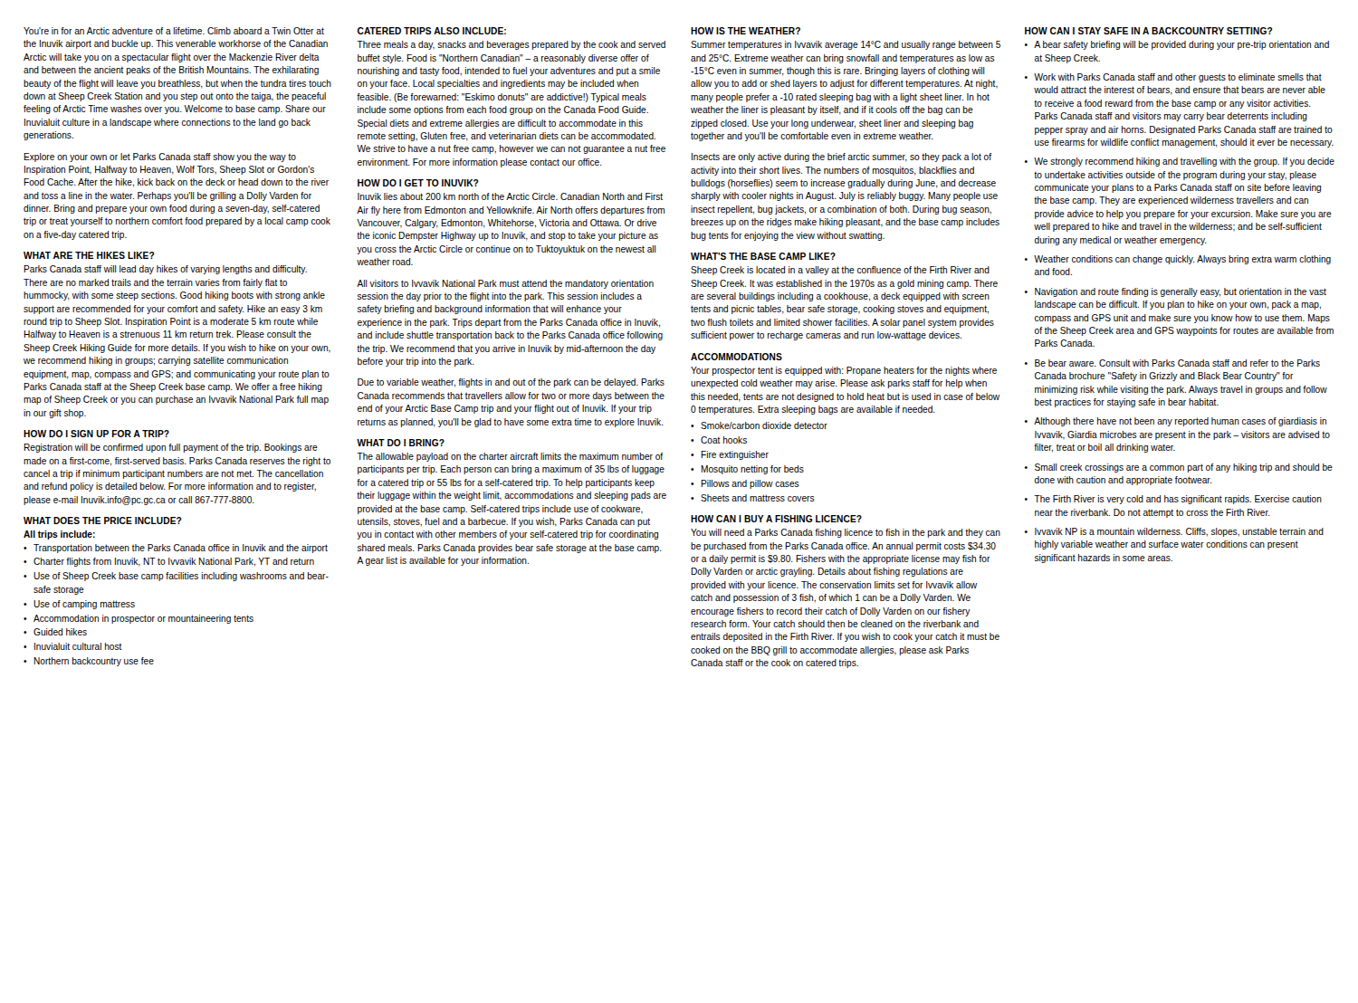You're in for an Arctic adventure of a lifetime. Climb aboard a Twin Otter at the Inuvik airport and buckle up. This venerable workhorse of the Canadian Arctic will take you on a spectacular flight over the Mackenzie River delta and between the ancient peaks of the British Mountains. The exhilarating beauty of the flight will leave you breathless, but when the tundra tires touch down at Sheep Creek Station and you step out onto the taiga, the peaceful feeling of Arctic Time washes over you. Welcome to base camp. Share our Inuvialuit culture in a landscape where connections to the land go back generations.
Explore on your own or let Parks Canada staff show you the way to Inspiration Point, Halfway to Heaven, Wolf Tors, Sheep Slot or Gordon's Food Cache. After the hike, kick back on the deck or head down to the river and toss a line in the water. Perhaps you'll be grilling a Dolly Varden for dinner. Bring and prepare your own food during a seven-day, self-catered trip or treat yourself to northern comfort food prepared by a local camp cook on a five-day catered trip.
What are the hikes like?
Parks Canada staff will lead day hikes of varying lengths and difficulty. There are no marked trails and the terrain varies from fairly flat to hummocky, with some steep sections. Good hiking boots with strong ankle support are recommended for your comfort and safety. Hike an easy 3 km round trip to Sheep Slot. Inspiration Point is a moderate 5 km route while Halfway to Heaven is a strenuous 11 km return trek. Please consult the Sheep Creek Hiking Guide for more details. If you wish to hike on your own, we recommend hiking in groups; carrying satellite communication equipment, map, compass and GPS; and communicating your route plan to Parks Canada staff at the Sheep Creek base camp. We offer a free hiking map of Sheep Creek or you can purchase an Ivvavik National Park full map in our gift shop.
How do I sign up for a trip?
Registration will be confirmed upon full payment of the trip. Bookings are made on a first-come, first-served basis. Parks Canada reserves the right to cancel a trip if minimum participant numbers are not met. The cancellation and refund policy is detailed below. For more information and to register, please e-mail Inuvik.info@pc.gc.ca or call 867-777-8800.
What does the price include?
All trips include:
Transportation between the Parks Canada office in Inuvik and the airport
Charter flights from Inuvik, NT to Ivvavik National Park, YT and return
Use of Sheep Creek base camp facilities including washrooms and bear-safe storage
Use of camping mattress
Accommodation in prospector or mountaineering tents
Guided hikes
Inuvialuit cultural host
Northern backcountry use fee
Catered trips also include:
Three meals a day, snacks and beverages prepared by the cook and served buffet style. Food is "Northern Canadian" – a reasonably diverse offer of nourishing and tasty food, intended to fuel your adventures and put a smile on your face. Local specialties and ingredients may be included when feasible. (Be forewarned: "Eskimo donuts" are addictive!) Typical meals include some options from each food group on the Canada Food Guide. Special diets and extreme allergies are difficult to accommodate in this remote setting, Gluten free, and veterinarian diets can be accommodated. We strive to have a nut free camp, however we can not guarantee a nut free environment. For more information please contact our office.
How do I get to Inuvik?
Inuvik lies about 200 km north of the Arctic Circle. Canadian North and First Air fly here from Edmonton and Yellowknife. Air North offers departures from Vancouver, Calgary, Edmonton, Whitehorse, Victoria and Ottawa. Or drive the iconic Dempster Highway up to Inuvik, and stop to take your picture as you cross the Arctic Circle or continue on to Tuktoyuktuk on the newest all weather road.
All visitors to Ivvavik National Park must attend the mandatory orientation session the day prior to the flight into the park. This session includes a safety briefing and background information that will enhance your experience in the park. Trips depart from the Parks Canada office in Inuvik, and include shuttle transportation back to the Parks Canada office following the trip. We recommend that you arrive in Inuvik by mid-afternoon the day before your trip into the park.
Due to variable weather, flights in and out of the park can be delayed. Parks Canada recommends that travellers allow for two or more days between the end of your Arctic Base Camp trip and your flight out of Inuvik. If your trip returns as planned, you'll be glad to have some extra time to explore Inuvik.
What do I bring?
The allowable payload on the charter aircraft limits the maximum number of participants per trip. Each person can bring a maximum of 35 lbs of luggage for a catered trip or 55 lbs for a self-catered trip. To help participants keep their luggage within the weight limit, accommodations and sleeping pads are provided at the base camp. Self-catered trips include use of cookware, utensils, stoves, fuel and a barbecue. If you wish, Parks Canada can put you in contact with other members of your self-catered trip for coordinating shared meals. Parks Canada provides bear safe storage at the base camp. A gear list is available for your information.
How is the weather?
Summer temperatures in Ivvavik average 14°C and usually range between 5 and 25°C. Extreme weather can bring snowfall and temperatures as low as -15°C even in summer, though this is rare. Bringing layers of clothing will allow you to add or shed layers to adjust for different temperatures. At night, many people prefer a -10 rated sleeping bag with a light sheet liner. In hot weather the liner is pleasant by itself, and if it cools off the bag can be zipped closed. Use your long underwear, sheet liner and sleeping bag together and you'll be comfortable even in extreme weather.
Insects are only active during the brief arctic summer, so they pack a lot of activity into their short lives. The numbers of mosquitos, blackflies and bulldogs (horseflies) seem to increase gradually during June, and decrease sharply with cooler nights in August. July is reliably buggy. Many people use insect repellent, bug jackets, or a combination of both. During bug season, breezes up on the ridges make hiking pleasant, and the base camp includes bug tents for enjoying the view without swatting.
What's the base camp like?
Sheep Creek is located in a valley at the confluence of the Firth River and Sheep Creek. It was established in the 1970s as a gold mining camp. There are several buildings including a cookhouse, a deck equipped with screen tents and picnic tables, bear safe storage, cooking stoves and equipment, two flush toilets and limited shower facilities. A solar panel system provides sufficient power to recharge cameras and run low-wattage devices.
Accommodations
Your prospector tent is equipped with: Propane heaters for the nights where unexpected cold weather may arise. Please ask parks staff for help when this needed, tents are not designed to hold heat but is used in case of below 0 temperatures. Extra sleeping bags are available if needed.
Smoke/carbon dioxide detector
Coat hooks
Fire extinguisher
Mosquito netting for beds
Pillows and pillow cases
Sheets and mattress covers
How can I buy a fishing licence?
You will need a Parks Canada fishing licence to fish in the park and they can be purchased from the Parks Canada office. An annual permit costs $34.30 or a daily permit is $9.80. Fishers with the appropriate license may fish for Dolly Varden or arctic grayling. Details about fishing regulations are provided with your licence. The conservation limits set for Ivvavik allow catch and possession of 3 fish, of which 1 can be a Dolly Varden. We encourage fishers to record their catch of Dolly Varden on our fishery research form. Your catch should then be cleaned on the riverbank and entrails deposited in the Firth River. If you wish to cook your catch it must be cooked on the BBQ grill to accommodate allergies, please ask Parks Canada staff or the cook on catered trips.
How can I stay safe in a backcountry setting?
A bear safety briefing will be provided during your pre-trip orientation and at Sheep Creek.
Work with Parks Canada staff and other guests to eliminate smells that would attract the interest of bears, and ensure that bears are never able to receive a food reward from the base camp or any visitor activities. Parks Canada staff and visitors may carry bear deterrents including pepper spray and air horns. Designated Parks Canada staff are trained to use firearms for wildlife conflict management, should it ever be necessary.
We strongly recommend hiking and travelling with the group. If you decide to undertake activities outside of the program during your stay, please communicate your plans to a Parks Canada staff on site before leaving the base camp. They are experienced wilderness travellers and can provide advice to help you prepare for your excursion. Make sure you are well prepared to hike and travel in the wilderness; and be self-sufficient during any medical or weather emergency.
Weather conditions can change quickly. Always bring extra warm clothing and food.
Navigation and route finding is generally easy, but orientation in the vast landscape can be difficult. If you plan to hike on your own, pack a map, compass and GPS unit and make sure you know how to use them. Maps of the Sheep Creek area and GPS waypoints for routes are available from Parks Canada.
Be bear aware. Consult with Parks Canada staff and refer to the Parks Canada brochure "Safety in Grizzly and Black Bear Country" for minimizing risk while visiting the park. Always travel in groups and follow best practices for staying safe in bear habitat.
Although there have not been any reported human cases of giardiasis in Ivvavik, Giardia microbes are present in the park – visitors are advised to filter, treat or boil all drinking water.
Small creek crossings are a common part of any hiking trip and should be done with caution and appropriate footwear.
The Firth River is very cold and has significant rapids. Exercise caution near the riverbank. Do not attempt to cross the Firth River.
Ivvavik NP is a mountain wilderness. Cliffs, slopes, unstable terrain and highly variable weather and surface water conditions can present significant hazards in some areas.